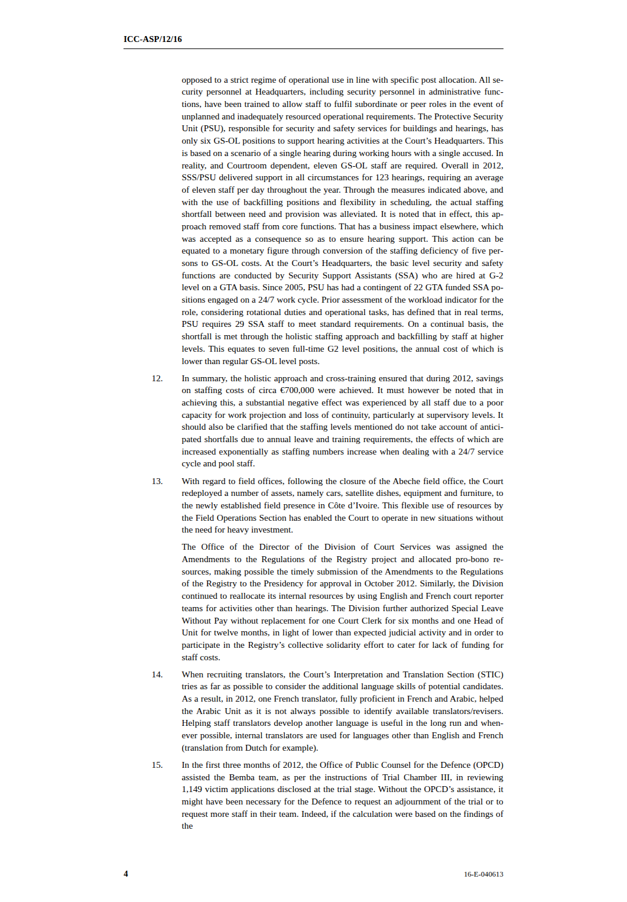ICC-ASP/12/16
opposed to a strict regime of operational use in line with specific post allocation. All security personnel at Headquarters, including security personnel in administrative functions, have been trained to allow staff to fulfil subordinate or peer roles in the event of unplanned and inadequately resourced operational requirements. The Protective Security Unit (PSU), responsible for security and safety services for buildings and hearings, has only six GS-OL positions to support hearing activities at the Court’s Headquarters. This is based on a scenario of a single hearing during working hours with a single accused. In reality, and Courtroom dependent, eleven GS-OL staff are required. Overall in 2012, SSS/PSU delivered support in all circumstances for 123 hearings, requiring an average of eleven staff per day throughout the year. Through the measures indicated above, and with the use of backfilling positions and flexibility in scheduling, the actual staffing shortfall between need and provision was alleviated. It is noted that in effect, this approach removed staff from core functions. That has a business impact elsewhere, which was accepted as a consequence so as to ensure hearing support. This action can be equated to a monetary figure through conversion of the staffing deficiency of five persons to GS-OL costs. At the Court’s Headquarters, the basic level security and safety functions are conducted by Security Support Assistants (SSA) who are hired at G-2 level on a GTA basis. Since 2005, PSU has had a contingent of 22 GTA funded SSA positions engaged on a 24/7 work cycle. Prior assessment of the workload indicator for the role, considering rotational duties and operational tasks, has defined that in real terms, PSU requires 29 SSA staff to meet standard requirements. On a continual basis, the shortfall is met through the holistic staffing approach and backfilling by staff at higher levels. This equates to seven full-time G2 level positions, the annual cost of which is lower than regular GS-OL level posts.
12. In summary, the holistic approach and cross-training ensured that during 2012, savings on staffing costs of circa €700,000 were achieved. It must however be noted that in achieving this, a substantial negative effect was experienced by all staff due to a poor capacity for work projection and loss of continuity, particularly at supervisory levels. It should also be clarified that the staffing levels mentioned do not take account of anticipated shortfalls due to annual leave and training requirements, the effects of which are increased exponentially as staffing numbers increase when dealing with a 24/7 service cycle and pool staff.
13. With regard to field offices, following the closure of the Abeche field office, the Court redeployed a number of assets, namely cars, satellite dishes, equipment and furniture, to the newly established field presence in Côte d’Ivoire. This flexible use of resources by the Field Operations Section has enabled the Court to operate in new situations without the need for heavy investment.
The Office of the Director of the Division of Court Services was assigned the Amendments to the Regulations of the Registry project and allocated pro-bono resources, making possible the timely submission of the Amendments to the Regulations of the Registry to the Presidency for approval in October 2012. Similarly, the Division continued to reallocate its internal resources by using English and French court reporter teams for activities other than hearings. The Division further authorized Special Leave Without Pay without replacement for one Court Clerk for six months and one Head of Unit for twelve months, in light of lower than expected judicial activity and in order to participate in the Registry’s collective solidarity effort to cater for lack of funding for staff costs.
14. When recruiting translators, the Court’s Interpretation and Translation Section (STIC) tries as far as possible to consider the additional language skills of potential candidates. As a result, in 2012, one French translator, fully proficient in French and Arabic, helped the Arabic Unit as it is not always possible to identify available translators/revisers. Helping staff translators develop another language is useful in the long run and whenever possible, internal translators are used for languages other than English and French (translation from Dutch for example).
15. In the first three months of 2012, the Office of Public Counsel for the Defence (OPCD) assisted the Bemba team, as per the instructions of Trial Chamber III, in reviewing 1,149 victim applications disclosed at the trial stage. Without the OPCD’s assistance, it might have been necessary for the Defence to request an adjournment of the trial or to request more staff in their team. Indeed, if the calculation were based on the findings of the
4 16-E-040613